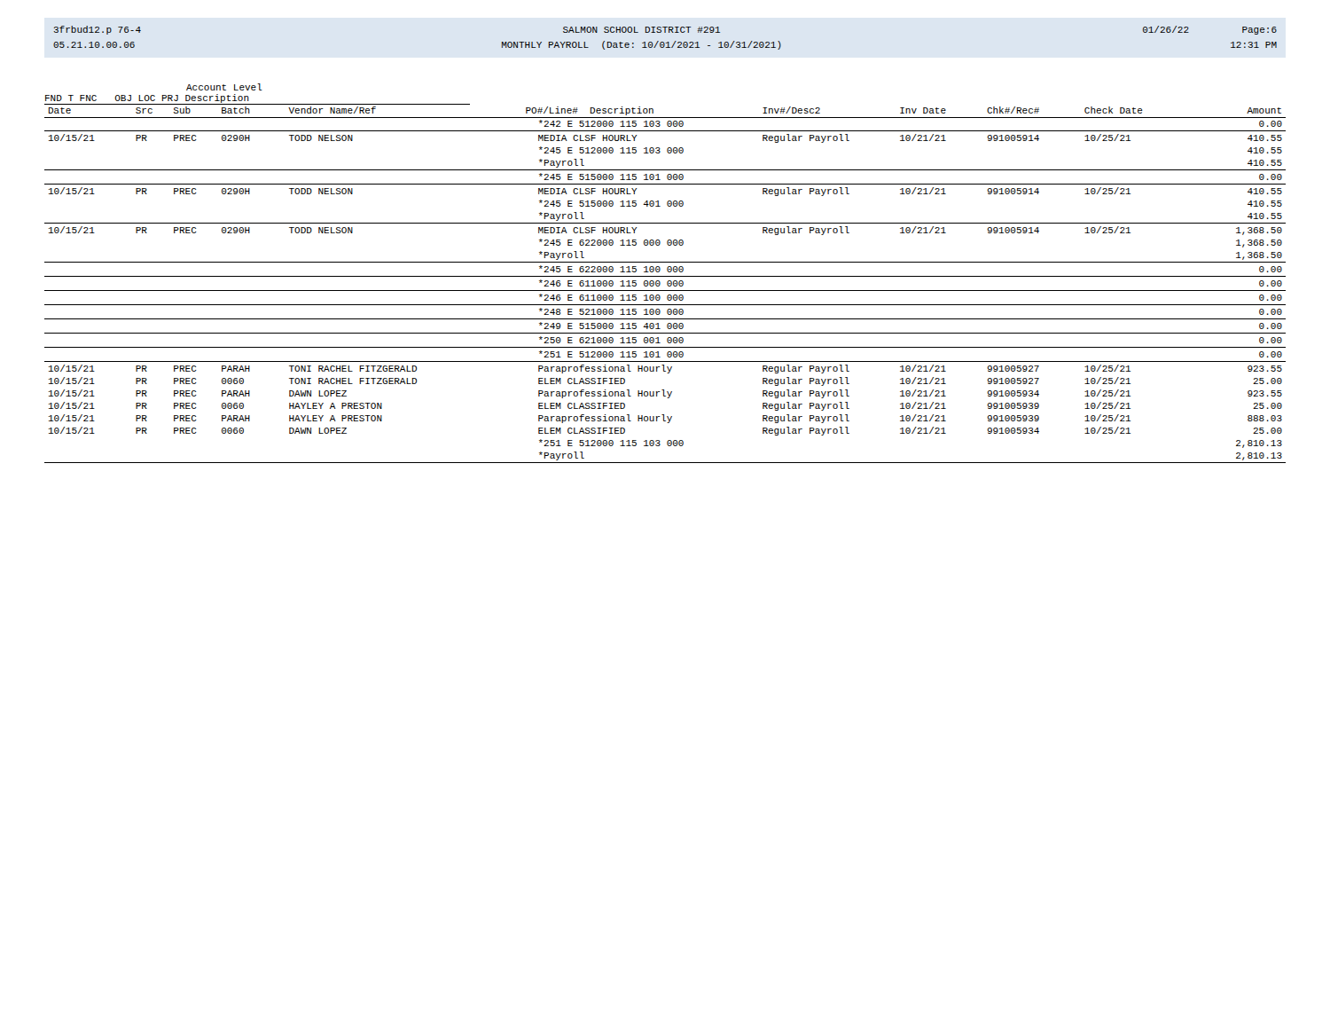3frbud12.p 76-4
05.21.10.00.06
SALMON SCHOOL DISTRICT #291
MONTHLY PAYROLL (Date: 10/01/2021 - 10/31/2021)
01/26/22 Page:6
12:31 PM
Account Level
FND T FNC OBJ LOC PRJ Description
| Date | Src | Sub | Batch | Vendor Name/Ref | PO#/Line# Description | Inv#/Desc2 | Inv Date | Chk#/Rec# | Check Date | Amount |
| --- | --- | --- | --- | --- | --- | --- | --- | --- | --- | --- |
| | *242 E 512000 115 103 000 | | | | | 0.00 |
| 10/15/21 | PR | PREC | 0290H | TODD NELSON | MEDIA CLSF HOURLY | Regular Payroll | 10/21/21 | 991005914 | 10/25/21 | 410.55 |
| | *245 E 512000 115 103 000 | | | | | 410.55 |
| | *Payroll | | | | | 410.55 |
| | *245 E 515000 115 101 000 | | | | | 0.00 |
| 10/15/21 | PR | PREC | 0290H | TODD NELSON | MEDIA CLSF HOURLY | Regular Payroll | 10/21/21 | 991005914 | 10/25/21 | 410.55 |
| | *245 E 515000 115 401 000 | | | | | 410.55 |
| | *Payroll | | | | | 410.55 |
| 10/15/21 | PR | PREC | 0290H | TODD NELSON | MEDIA CLSF HOURLY | Regular Payroll | 10/21/21 | 991005914 | 10/25/21 | 1,368.50 |
| | *245 E 622000 115 000 000 | | | | | 1,368.50 |
| | *Payroll | | | | | 1,368.50 |
| | *245 E 622000 115 100 000 | | | | | 0.00 |
| | *246 E 611000 115 000 000 | | | | | 0.00 |
| | *246 E 611000 115 100 000 | | | | | 0.00 |
| | *248 E 521000 115 100 000 | | | | | 0.00 |
| | *249 E 515000 115 401 000 | | | | | 0.00 |
| | *250 E 621000 115 001 000 | | | | | 0.00 |
| | *251 E 512000 115 101 000 | | | | | 0.00 |
| 10/15/21 | PR | PREC | PARAH | TONI RACHEL FITZGERALD | Paraprofessional Hourly | Regular Payroll | 10/21/21 | 991005927 | 10/25/21 | 923.55 |
| 10/15/21 | PR | PREC | 0060 | TONI RACHEL FITZGERALD | ELEM CLASSIFIED | Regular Payroll | 10/21/21 | 991005927 | 10/25/21 | 25.00 |
| 10/15/21 | PR | PREC | PARAH | DAWN LOPEZ | Paraprofessional Hourly | Regular Payroll | 10/21/21 | 991005934 | 10/25/21 | 923.55 |
| 10/15/21 | PR | PREC | 0060 | HAYLEY A PRESTON | ELEM CLASSIFIED | Regular Payroll | 10/21/21 | 991005939 | 10/25/21 | 25.00 |
| 10/15/21 | PR | PREC | PARAH | HAYLEY A PRESTON | Paraprofessional Hourly | Regular Payroll | 10/21/21 | 991005939 | 10/25/21 | 888.03 |
| 10/15/21 | PR | PREC | 0060 | DAWN LOPEZ | ELEM CLASSIFIED | Regular Payroll | 10/21/21 | 991005934 | 10/25/21 | 25.00 |
| | *251 E 512000 115 103 000 | | | | | 2,810.13 |
| | *Payroll | | | | | 2,810.13 |